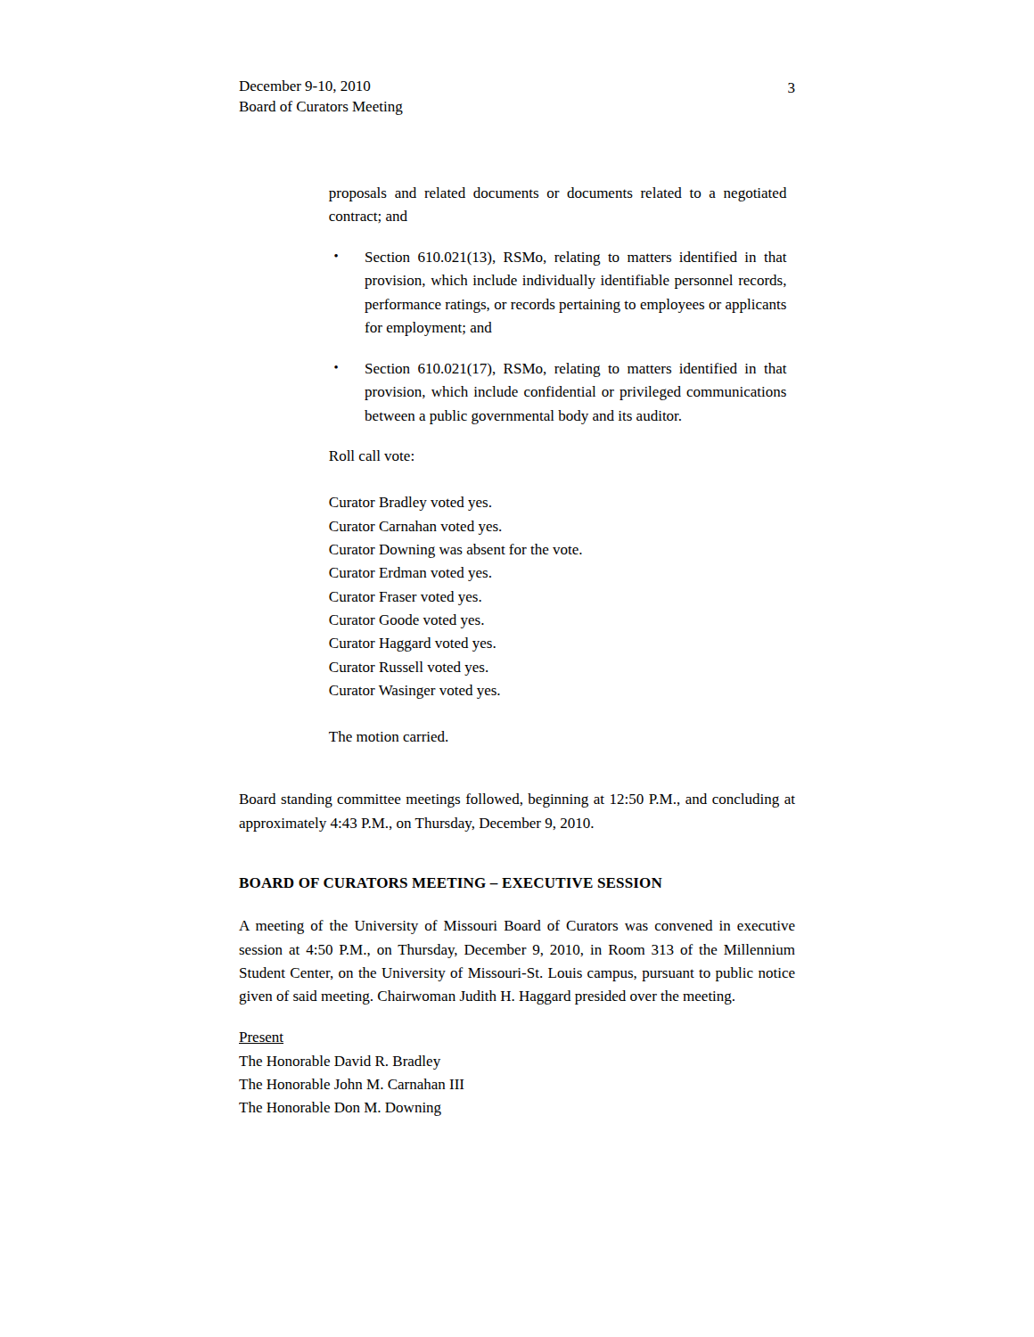December 9-10, 2010
Board of Curators Meeting
3
proposals and related documents or documents related to a negotiated contract; and
Section 610.021(13), RSMo, relating to matters identified in that provision, which include individually identifiable personnel records, performance ratings, or records pertaining to employees or applicants for employment; and
Section 610.021(17), RSMo, relating to matters identified in that provision, which include confidential or privileged communications between a public governmental body and its auditor.
Roll call vote:
Curator Bradley voted yes.
Curator Carnahan voted yes.
Curator Downing was absent for the vote.
Curator Erdman voted yes.
Curator Fraser voted yes.
Curator Goode voted yes.
Curator Haggard voted yes.
Curator Russell voted yes.
Curator Wasinger voted yes.
The motion carried.
Board standing committee meetings followed, beginning at 12:50 P.M., and concluding at approximately 4:43 P.M., on Thursday, December 9, 2010.
BOARD OF CURATORS MEETING – EXECUTIVE SESSION
A meeting of the University of Missouri Board of Curators was convened in executive session at 4:50 P.M., on Thursday, December 9, 2010, in Room 313 of the Millennium Student Center, on the University of Missouri-St. Louis campus, pursuant to public notice given of said meeting. Chairwoman Judith H. Haggard presided over the meeting.
Present
The Honorable David R. Bradley
The Honorable John M. Carnahan III
The Honorable Don M. Downing